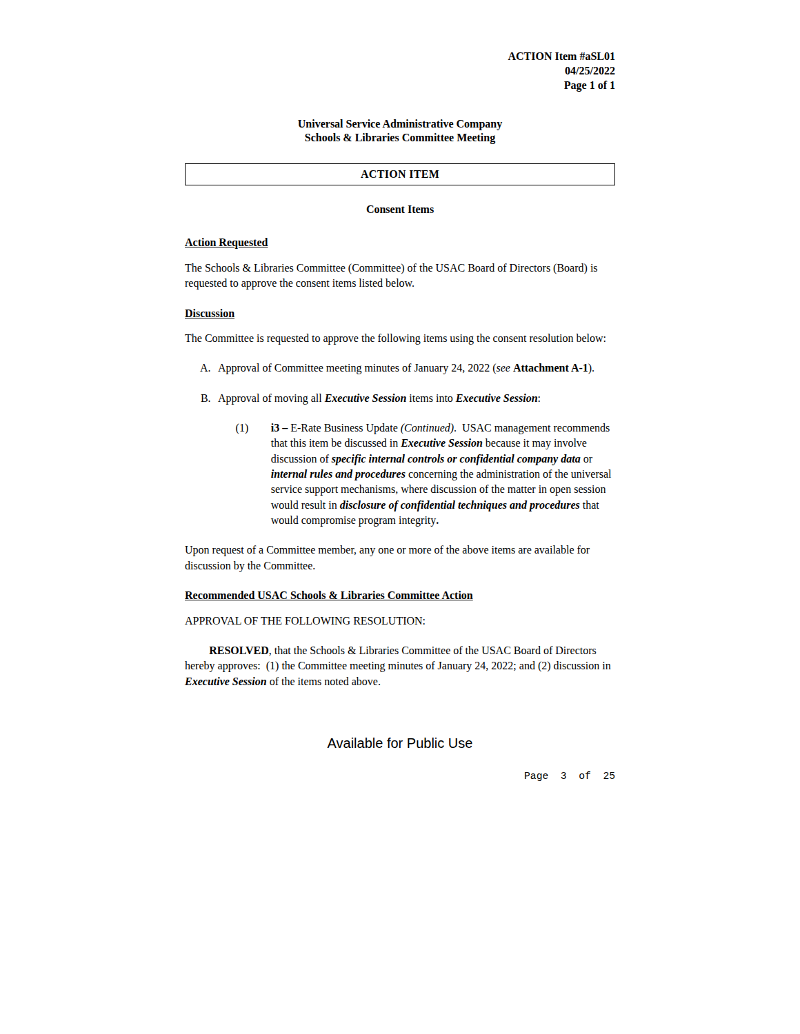ACTION Item #aSL01
04/25/2022
Page 1 of 1
Universal Service Administrative Company
Schools & Libraries Committee Meeting
ACTION ITEM
Consent Items
Action Requested
The Schools & Libraries Committee (Committee) of the USAC Board of Directors (Board) is requested to approve the consent items listed below.
Discussion
The Committee is requested to approve the following items using the consent resolution below:
Approval of Committee meeting minutes of January 24, 2022 (see Attachment A-1).
Approval of moving all Executive Session items into Executive Session:
(1) i3 – E-Rate Business Update (Continued). USAC management recommends that this item be discussed in Executive Session because it may involve discussion of specific internal controls or confidential company data or internal rules and procedures concerning the administration of the universal service support mechanisms, where discussion of the matter in open session would result in disclosure of confidential techniques and procedures that would compromise program integrity.
Upon request of a Committee member, any one or more of the above items are available for discussion by the Committee.
Recommended USAC Schools & Libraries Committee Action
APPROVAL OF THE FOLLOWING RESOLUTION:
RESOLVED, that the Schools & Libraries Committee of the USAC Board of Directors hereby approves: (1) the Committee meeting minutes of January 24, 2022; and (2) discussion in Executive Session of the items noted above.
Available for Public Use
Page 3 of 25